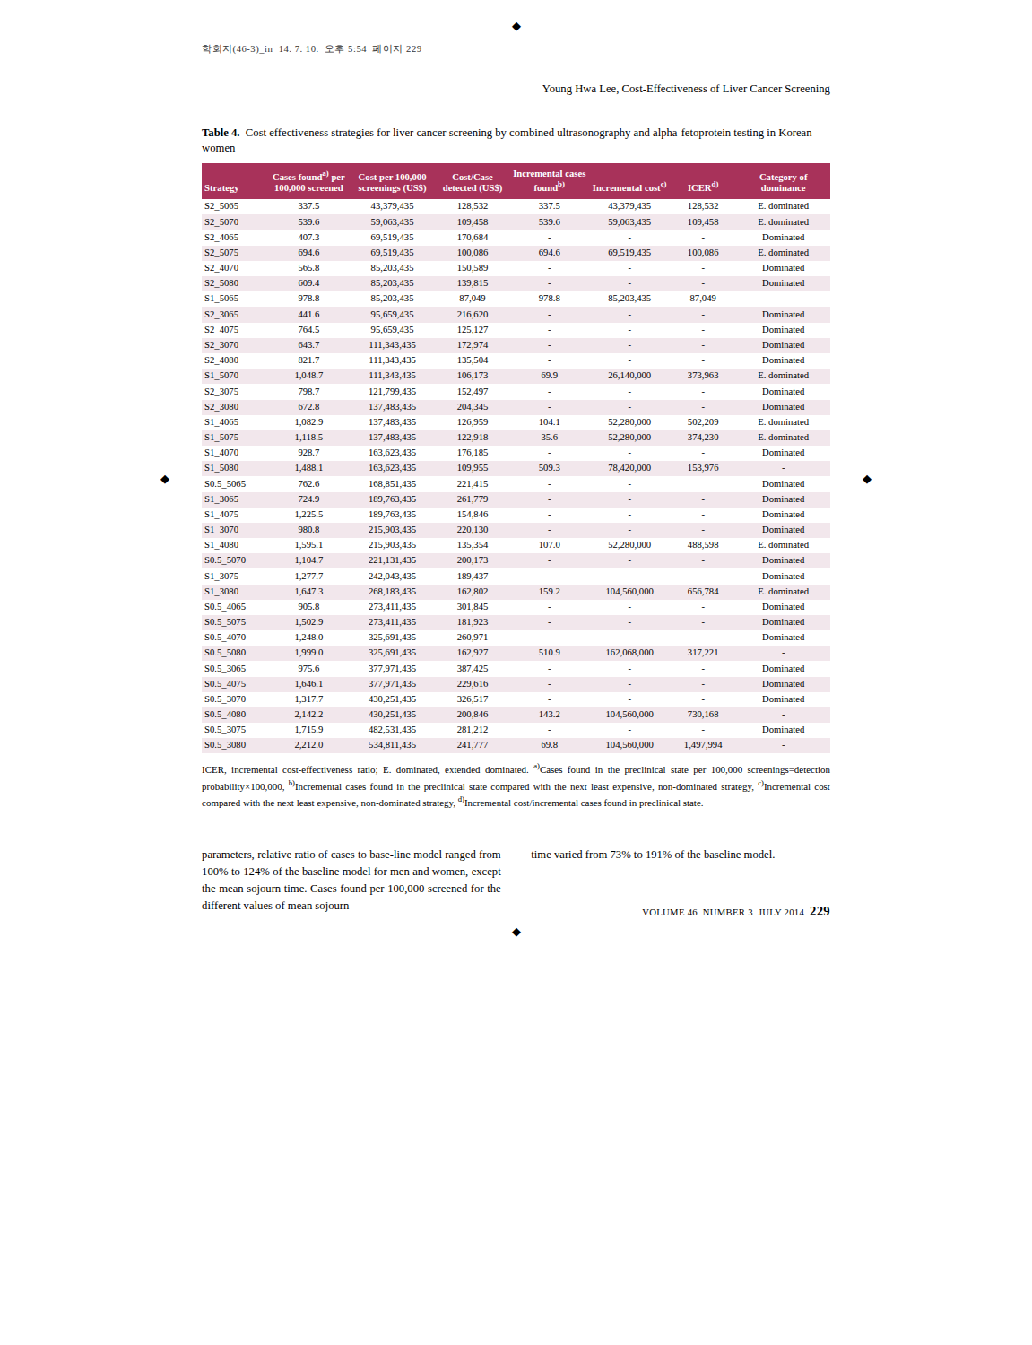학회지(46-3)_in 14. 7. 10. 오후 5:54 페이지 229
◆
◆
◆
◆
Young Hwa Lee, Cost-Effectiveness of Liver Cancer Screening
Table 4. Cost effectiveness strategies for liver cancer screening by combined ultrasonography and alpha-fetoprotein testing in Korean women
| Strategy | Cases found a) per 100,000 screened | Cost per 100,000 screenings (US$) | Cost/Case detected (US$) | Incremental cases found b) | Incremental cost c) | ICER d) | Category of dominance |
| --- | --- | --- | --- | --- | --- | --- | --- |
| S2_5065 | 337.5 | 43,379,435 | 128,532 | 337.5 | 43,379,435 | 128,532 | E. dominated |
| S2_5070 | 539.6 | 59,063,435 | 109,458 | 539.6 | 59,063,435 | 109,458 | E. dominated |
| S2_4065 | 407.3 | 69,519,435 | 170,684 | - | - | - | Dominated |
| S2_5075 | 694.6 | 69,519,435 | 100,086 | 694.6 | 69,519,435 | 100,086 | E. dominated |
| S2_4070 | 565.8 | 85,203,435 | 150,589 | - | - | - | Dominated |
| S2_5080 | 609.4 | 85,203,435 | 139,815 | - | - | - | Dominated |
| S1_5065 | 978.8 | 85,203,435 | 87,049 | 978.8 | 85,203,435 | 87,049 | - |
| S2_3065 | 441.6 | 95,659,435 | 216,620 | - | - | - | Dominated |
| S2_4075 | 764.5 | 95,659,435 | 125,127 | - | - | - | Dominated |
| S2_3070 | 643.7 | 111,343,435 | 172,974 | - | - | - | Dominated |
| S2_4080 | 821.7 | 111,343,435 | 135,504 | - | - | - | Dominated |
| S1_5070 | 1,048.7 | 111,343,435 | 106,173 | 69.9 | 26,140,000 | 373,963 | E. dominated |
| S2_3075 | 798.7 | 121,799,435 | 152,497 | - | - | - | Dominated |
| S2_3080 | 672.8 | 137,483,435 | 204,345 | - | - | - | Dominated |
| S1_4065 | 1,082.9 | 137,483,435 | 126,959 | 104.1 | 52,280,000 | 502,209 | E. dominated |
| S1_5075 | 1,118.5 | 137,483,435 | 122,918 | 35.6 | 52,280,000 | 374,230 | E. dominated |
| S1_4070 | 928.7 | 163,623,435 | 176,185 | - | - | - | Dominated |
| S1_5080 | 1,488.1 | 163,623,435 | 109,955 | 509.3 | 78,420,000 | 153,976 | - |
| S0.5_5065 | 762.6 | 168,851,435 | 221,415 | - | - | | Dominated |
| S1_3065 | 724.9 | 189,763,435 | 261,779 | - | - | - | Dominated |
| S1_4075 | 1,225.5 | 189,763,435 | 154,846 | - | - | - | Dominated |
| S1_3070 | 980.8 | 215,903,435 | 220,130 | - | - | - | Dominated |
| S1_4080 | 1,595.1 | 215,903,435 | 135,354 | 107.0 | 52,280,000 | 488,598 | E. dominated |
| S0.5_5070 | 1,104.7 | 221,131,435 | 200,173 | - | - | - | Dominated |
| S1_3075 | 1,277.7 | 242,043,435 | 189,437 | - | - | - | Dominated |
| S1_3080 | 1,647.3 | 268,183,435 | 162,802 | 159.2 | 104,560,000 | 656,784 | E. dominated |
| S0.5_4065 | 905.8 | 273,411,435 | 301,845 | - | - | - | Dominated |
| S0.5_5075 | 1,502.9 | 273,411,435 | 181,923 | - | - | - | Dominated |
| S0.5_4070 | 1,248.0 | 325,691,435 | 260,971 | - | - | - | Dominated |
| S0.5_5080 | 1,999.0 | 325,691,435 | 162,927 | 510.9 | 162,068,000 | 317,221 | - |
| S0.5_3065 | 975.6 | 377,971,435 | 387,425 | - | - | - | Dominated |
| S0.5_4075 | 1,646.1 | 377,971,435 | 229,616 | - | - | - | Dominated |
| S0.5_3070 | 1,317.7 | 430,251,435 | 326,517 | - | - | - | Dominated |
| S0.5_4080 | 2,142.2 | 430,251,435 | 200,846 | 143.2 | 104,560,000 | 730,168 | - |
| S0.5_3075 | 1,715.9 | 482,531,435 | 281,212 | - | - | - | Dominated |
| S0.5_3080 | 2,212.0 | 534,811,435 | 241,777 | 69.8 | 104,560,000 | 1,497,994 | - |
ICER, incremental cost-effectiveness ratio; E. dominated, extended dominated. a)Cases found in the preclinical state per 100,000 screenings=detection probability×100,000, b)Incremental cases found in the preclinical state compared with the next least expensive, non-dominated strategy, c)Incremental cost compared with the next least expensive, non-dominated strategy, d)Incremental cost/incremental cases found in preclinical state.
parameters, relative ratio of cases to base-line model ranged from 100% to 124% of the baseline model for men and women, except the mean sojourn time. Cases found per 100,000 screened for the different values of mean sojourn
time varied from 73% to 191% of the baseline model.
VOLUME 46 NUMBER 3 JULY 2014229